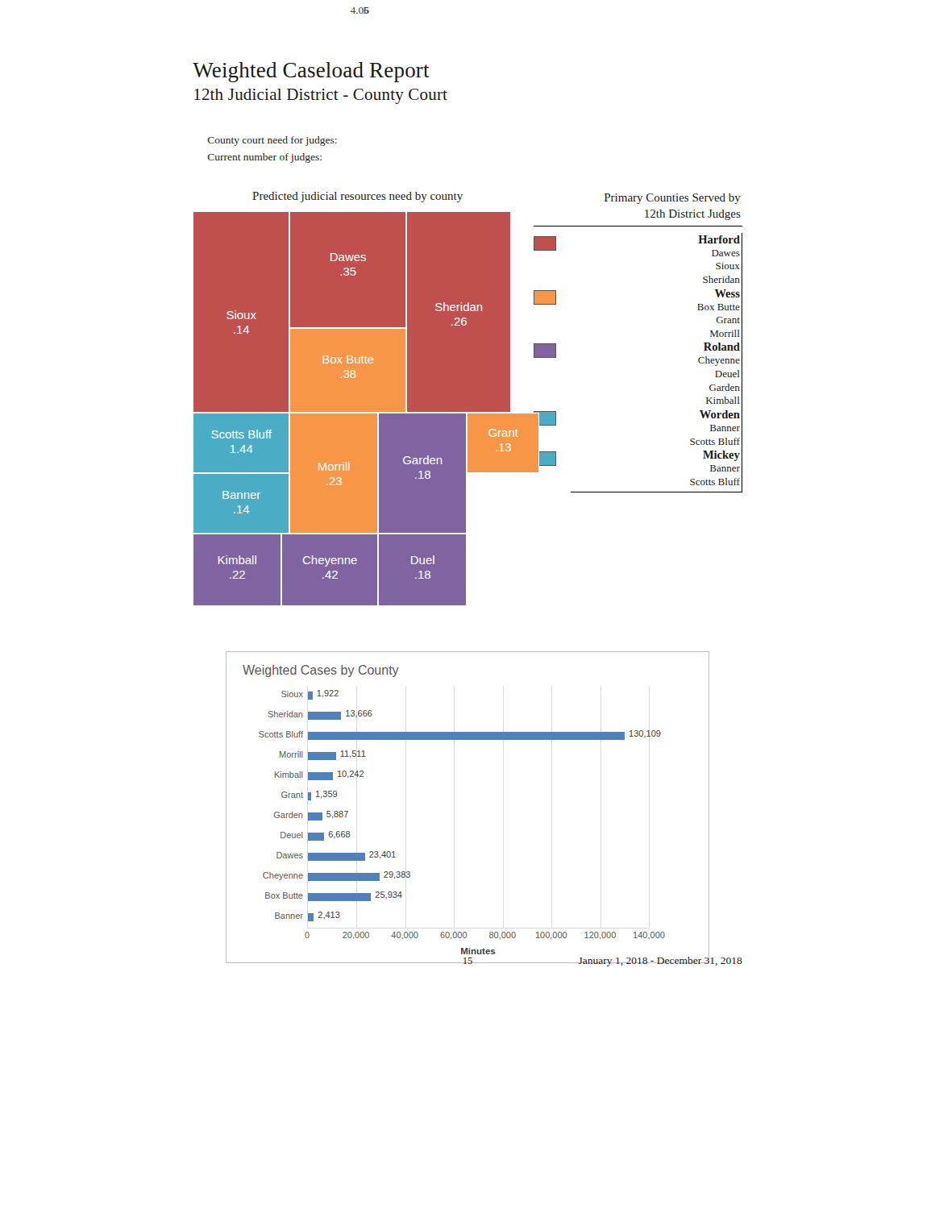Weighted Caseload Report
12th Judicial District - County Court
| County court need for judges: | 4.06 |
| Current number of judges: | 5 |
Predicted judicial resources need by county
Sioux .14
Dawes .35
Sheridan .26
Box Butte .38
Scotts Bluff 1.44
Morrill .23
Garden .18
Grant .13
Banner .14
Kimball .22
Cheyenne .42
Duel .18
Primary Counties Served by
12th District Judges
| | Harford Dawes Sioux Sheridan |
| | Wess Box Butte Grant Morrill |
| | Roland Cheyenne Deuel Garden Kimball |
| | Worden Banner Scotts Bluff |
| | Mickey Banner Scotts Bluff |
Weighted Cases by County
Sioux
1,922
Sheridan
13,666
Scotts Bluff
130,109
Morrill
11,511
Kimball
10,242
Grant
1,359
Garden
5,887
Deuel
6,668
Dawes
23,401
Cheyenne
29,383
Box Butte
25,934
Banner
2,413
0 20,000 40,000 60,000 80,000 100,000 120,000 140,000
Minutes
15
January 1, 2018 - December 31, 2018